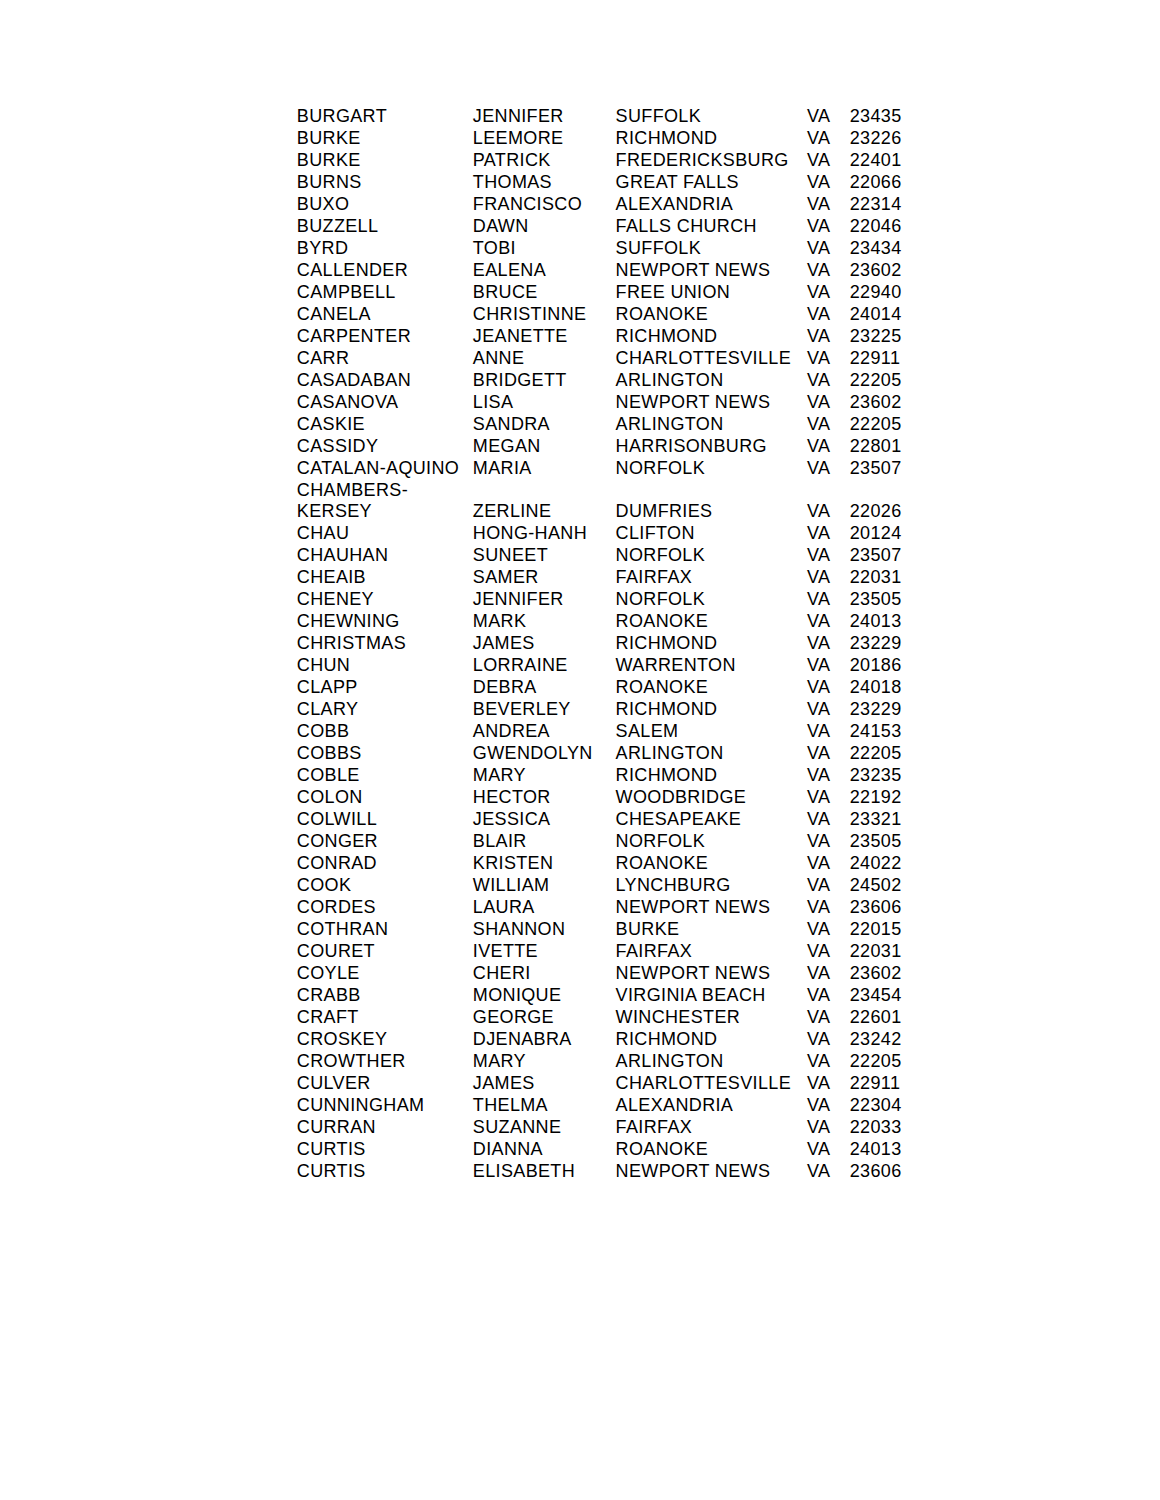| BURGART | JENNIFER | SUFFOLK | VA | 23435 |
| BURKE | LEEMORE | RICHMOND | VA | 23226 |
| BURKE | PATRICK | FREDERICKSBURG | VA | 22401 |
| BURNS | THOMAS | GREAT FALLS | VA | 22066 |
| BUXO | FRANCISCO | ALEXANDRIA | VA | 22314 |
| BUZZELL | DAWN | FALLS CHURCH | VA | 22046 |
| BYRD | TOBI | SUFFOLK | VA | 23434 |
| CALLENDER | EALENA | NEWPORT NEWS | VA | 23602 |
| CAMPBELL | BRUCE | FREE UNION | VA | 22940 |
| CANELA | CHRISTINNE | ROANOKE | VA | 24014 |
| CARPENTER | JEANETTE | RICHMOND | VA | 23225 |
| CARR | ANNE | CHARLOTTESVILLE | VA | 22911 |
| CASADABAN | BRIDGETT | ARLINGTON | VA | 22205 |
| CASANOVA | LISA | NEWPORT NEWS | VA | 23602 |
| CASKIE | SANDRA | ARLINGTON | VA | 22205 |
| CASSIDY | MEGAN | HARRISONBURG | VA | 22801 |
| CATALAN-AQUINO | MARIA | NORFOLK | VA | 23507 |
| CHAMBERS- KERSEY | ZERLINE | DUMFRIES | VA | 22026 |
| CHAU | HONG-HANH | CLIFTON | VA | 20124 |
| CHAUHAN | SUNEET | NORFOLK | VA | 23507 |
| CHEAIB | SAMER | FAIRFAX | VA | 22031 |
| CHENEY | JENNIFER | NORFOLK | VA | 23505 |
| CHEWNING | MARK | ROANOKE | VA | 24013 |
| CHRISTMAS | JAMES | RICHMOND | VA | 23229 |
| CHUN | LORRAINE | WARRENTON | VA | 20186 |
| CLAPP | DEBRA | ROANOKE | VA | 24018 |
| CLARY | BEVERLEY | RICHMOND | VA | 23229 |
| COBB | ANDREA | SALEM | VA | 24153 |
| COBBS | GWENDOLYN | ARLINGTON | VA | 22205 |
| COBLE | MARY | RICHMOND | VA | 23235 |
| COLON | HECTOR | WOODBRIDGE | VA | 22192 |
| COLWILL | JESSICA | CHESAPEAKE | VA | 23321 |
| CONGER | BLAIR | NORFOLK | VA | 23505 |
| CONRAD | KRISTEN | ROANOKE | VA | 24022 |
| COOK | WILLIAM | LYNCHBURG | VA | 24502 |
| CORDES | LAURA | NEWPORT NEWS | VA | 23606 |
| COTHRAN | SHANNON | BURKE | VA | 22015 |
| COURET | IVETTE | FAIRFAX | VA | 22031 |
| COYLE | CHERI | NEWPORT NEWS | VA | 23602 |
| CRABB | MONIQUE | VIRGINIA BEACH | VA | 23454 |
| CRAFT | GEORGE | WINCHESTER | VA | 22601 |
| CROSKEY | DJENABRA | RICHMOND | VA | 23242 |
| CROWTHER | MARY | ARLINGTON | VA | 22205 |
| CULVER | JAMES | CHARLOTTESVILLE | VA | 22911 |
| CUNNINGHAM | THELMA | ALEXANDRIA | VA | 22304 |
| CURRAN | SUZANNE | FAIRFAX | VA | 22033 |
| CURTIS | DIANNA | ROANOKE | VA | 24013 |
| CURTIS | ELISABETH | NEWPORT NEWS | VA | 23606 |